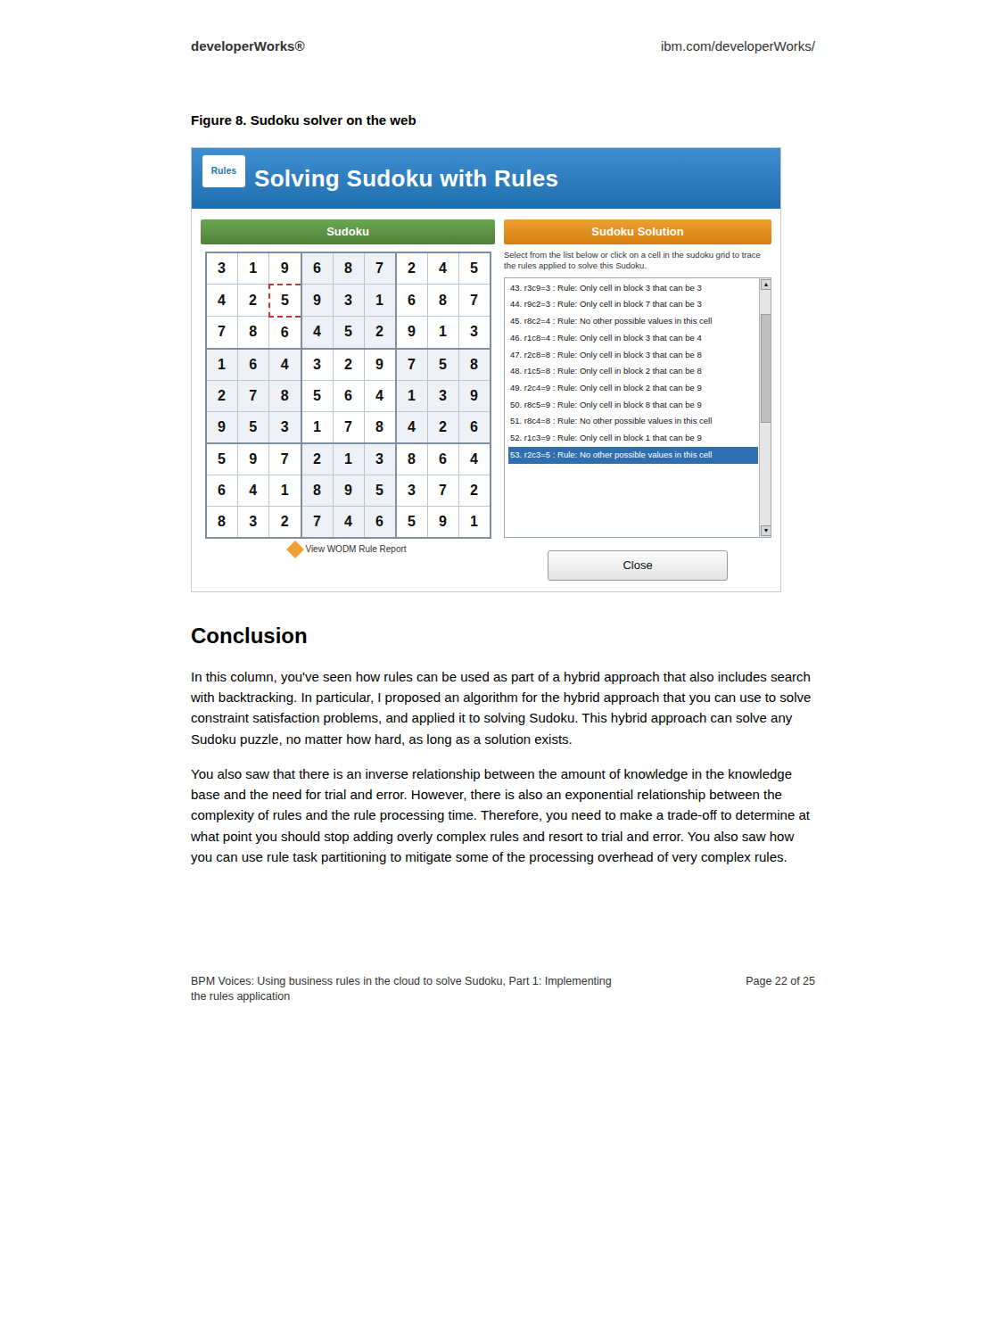developerWorks®
ibm.com/developerWorks/
Figure 8. Sudoku solver on the web
Rules Solving Sudoku with Rules
Sudoku
| 3 | 1 | 9 | 6 | 8 | 7 | 2 | 4 | 5 |
| 4 | 2 | 5 | 9 | 3 | 1 | 6 | 8 | 7 |
| 7 | 8 | 6 | 4 | 5 | 2 | 9 | 1 | 3 |
| 1 | 6 | 4 | 3 | 2 | 9 | 7 | 5 | 8 |
| 2 | 7 | 8 | 5 | 6 | 4 | 1 | 3 | 9 |
| 9 | 5 | 3 | 1 | 7 | 8 | 4 | 2 | 6 |
| 5 | 9 | 7 | 2 | 1 | 3 | 8 | 6 | 4 |
| 6 | 4 | 1 | 8 | 9 | 5 | 3 | 7 | 2 |
| 8 | 3 | 2 | 7 | 4 | 6 | 5 | 9 | 1 |
View WODM Rule Report
Sudoku Solution
Select from the list below or click on a cell in the sudoku grid to trace the rules applied to solve this Sudoku.
43. r3c9=3 : Rule: Only cell in block 3 that can be 3
44. r9c2=3 : Rule: Only cell in block 7 that can be 3
45. r8c2=4 : Rule: No other possible values in this cell
46. r1c8=4 : Rule: Only cell in block 3 that can be 4
47. r2c8=8 : Rule: Only cell in block 3 that can be 8
48. r1c5=8 : Rule: Only cell in block 2 that can be 8
49. r2c4=9 : Rule: Only cell in block 2 that can be 9
50. r8c5=9 : Rule: Only cell in block 8 that can be 9
51. r8c4=8 : Rule: No other possible values in this cell
52. r1c3=9 : Rule: Only cell in block 1 that can be 9
53. r2c3=5 : Rule: No other possible values in this cell
▲
▼
Close
Conclusion
In this column, you've seen how rules can be used as part of a hybrid approach that also includes search with backtracking. In particular, I proposed an algorithm for the hybrid approach that you can use to solve constraint satisfaction problems, and applied it to solving Sudoku. This hybrid approach can solve any Sudoku puzzle, no matter how hard, as long as a solution exists.
You also saw that there is an inverse relationship between the amount of knowledge in the knowledge base and the need for trial and error. However, there is also an exponential relationship between the complexity of rules and the rule processing time. Therefore, you need to make a trade-off to determine at what point you should stop adding overly complex rules and resort to trial and error. You also saw how you can use rule task partitioning to mitigate some of the processing overhead of very complex rules.
BPM Voices: Using business rules in the cloud to solve Sudoku, Part 1: Implementing the rules application
Page 22 of 25